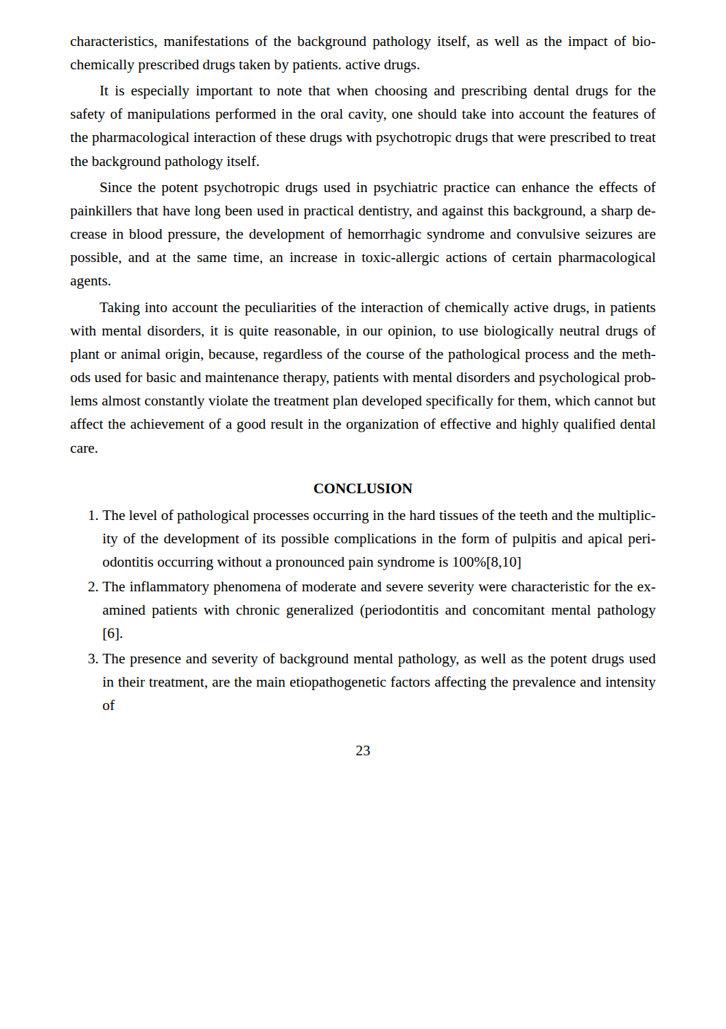characteristics, manifestations of the background pathology itself, as well as the impact of biochemically prescribed drugs taken by patients. active drugs.
It is especially important to note that when choosing and prescribing dental drugs for the safety of manipulations performed in the oral cavity, one should take into account the features of the pharmacological interaction of these drugs with psychotropic drugs that were prescribed to treat the background pathology itself.
Since the potent psychotropic drugs used in psychiatric practice can enhance the effects of painkillers that have long been used in practical dentistry, and against this background, a sharp decrease in blood pressure, the development of hemorrhagic syndrome and convulsive seizures are possible, and at the same time, an increase in toxic-allergic actions of certain pharmacological agents.
Taking into account the peculiarities of the interaction of chemically active drugs, in patients with mental disorders, it is quite reasonable, in our opinion, to use biologically neutral drugs of plant or animal origin, because, regardless of the course of the pathological process and the methods used for basic and maintenance therapy, patients with mental disorders and psychological problems almost constantly violate the treatment plan developed specifically for them, which cannot but affect the achievement of a good result in the organization of effective and highly qualified dental care.
Conclusion
The level of pathological processes occurring in the hard tissues of the teeth and the multiplicity of the development of its possible complications in the form of pulpitis and apical periodontitis occurring without a pronounced pain syndrome is 100%[8,10]
The inflammatory phenomena of moderate and severe severity were characteristic for the examined patients with chronic generalized (periodontitis and concomitant mental pathology [6].
The presence and severity of background mental pathology, as well as the potent drugs used in their treatment, are the main etiopathogenetic factors affecting the prevalence and intensity of
23